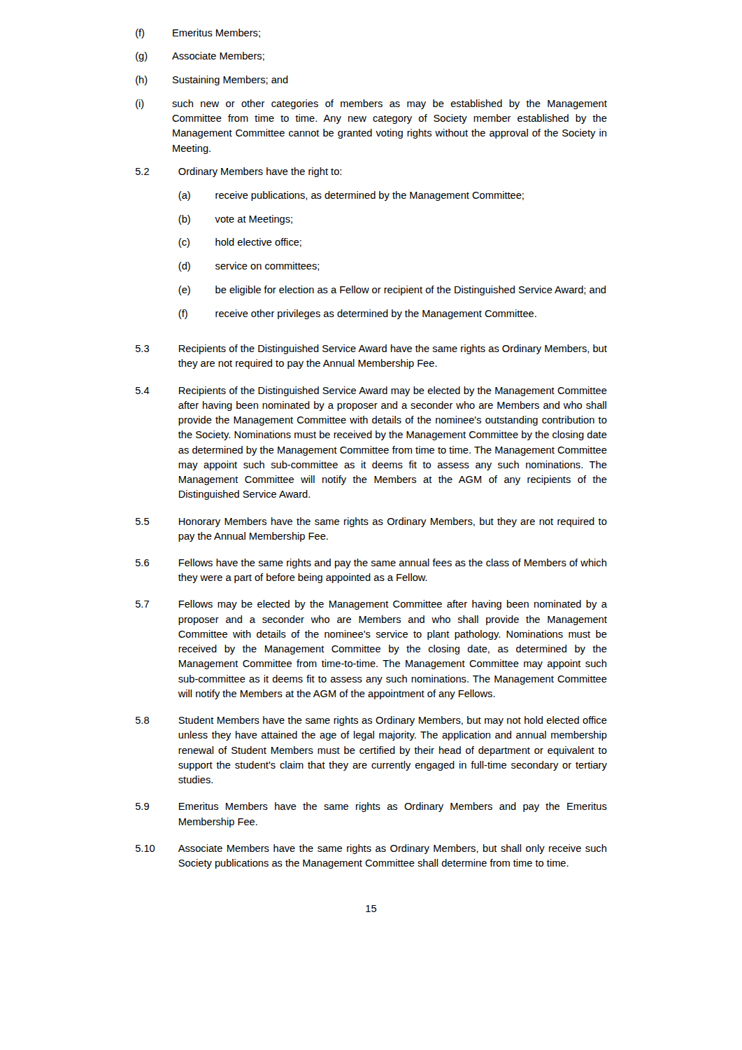(f) Emeritus Members;
(g) Associate Members;
(h) Sustaining Members; and
(i) such new or other categories of members as may be established by the Management Committee from time to time. Any new category of Society member established by the Management Committee cannot be granted voting rights without the approval of the Society in Meeting.
5.2
Ordinary Members have the right to:
(a) receive publications, as determined by the Management Committee;
(b) vote at Meetings;
(c) hold elective office;
(d) service on committees;
(e) be eligible for election as a Fellow or recipient of the Distinguished Service Award; and
(f) receive other privileges as determined by the Management Committee.
5.3
Recipients of the Distinguished Service Award have the same rights as Ordinary Members, but they are not required to pay the Annual Membership Fee.
5.4
Recipients of the Distinguished Service Award may be elected by the Management Committee after having been nominated by a proposer and a seconder who are Members and who shall provide the Management Committee with details of the nominee's outstanding contribution to the Society. Nominations must be received by the Management Committee by the closing date as determined by the Management Committee from time to time. The Management Committee may appoint such sub-committee as it deems fit to assess any such nominations. The Management Committee will notify the Members at the AGM of any recipients of the Distinguished Service Award.
5.5
Honorary Members have the same rights as Ordinary Members, but they are not required to pay the Annual Membership Fee.
5.6
Fellows have the same rights and pay the same annual fees as the class of Members of which they were a part of before being appointed as a Fellow.
5.7
Fellows may be elected by the Management Committee after having been nominated by a proposer and a seconder who are Members and who shall provide the Management Committee with details of the nominee's service to plant pathology. Nominations must be received by the Management Committee by the closing date, as determined by the Management Committee from time-to-time. The Management Committee may appoint such sub-committee as it deems fit to assess any such nominations. The Management Committee will notify the Members at the AGM of the appointment of any Fellows.
5.8
Student Members have the same rights as Ordinary Members, but may not hold elected office unless they have attained the age of legal majority. The application and annual membership renewal of Student Members must be certified by their head of department or equivalent to support the student's claim that they are currently engaged in full-time secondary or tertiary studies.
5.9
Emeritus Members have the same rights as Ordinary Members and pay the Emeritus Membership Fee.
5.10
Associate Members have the same rights as Ordinary Members, but shall only receive such Society publications as the Management Committee shall determine from time to time.
15